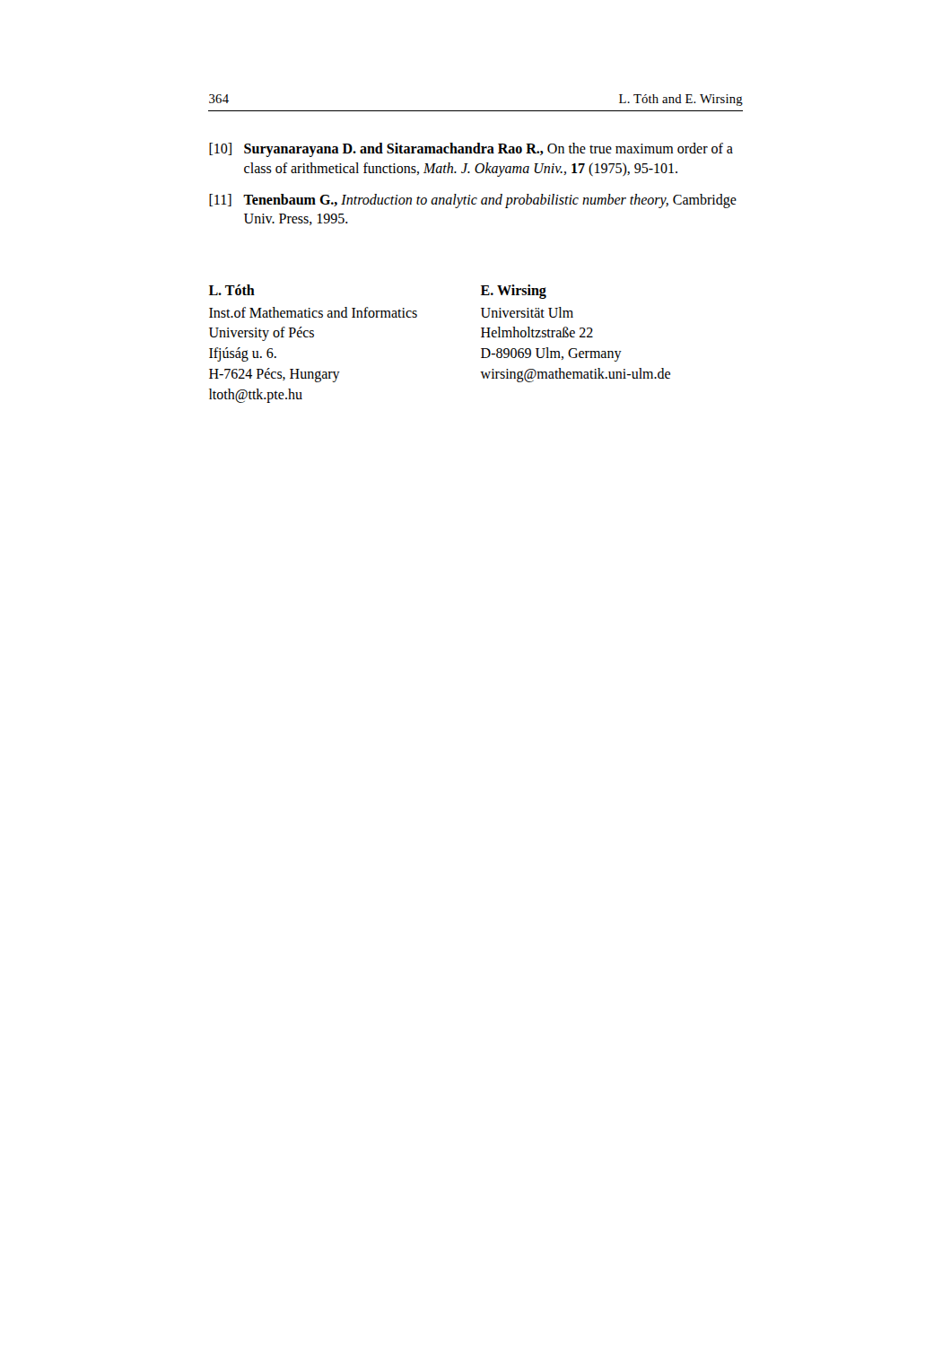364 L. Tóth and E. Wirsing
[10] Suryanarayana D. and Sitaramachandra Rao R., On the true maximum order of a class of arithmetical functions, Math. J. Okayama Univ., 17 (1975), 95-101.
[11] Tenenbaum G., Introduction to analytic and probabilistic number theory, Cambridge Univ. Press, 1995.
L. Tóth
Inst.of Mathematics and Informatics
University of Pécs
Ifjúság u. 6.
H-7624 Pécs, Hungary
ltoth@ttk.pte.hu
E. Wirsing
Universität Ulm
Helmholtzstraße 22
D-89069 Ulm, Germany
wirsing@mathematik.uni-ulm.de